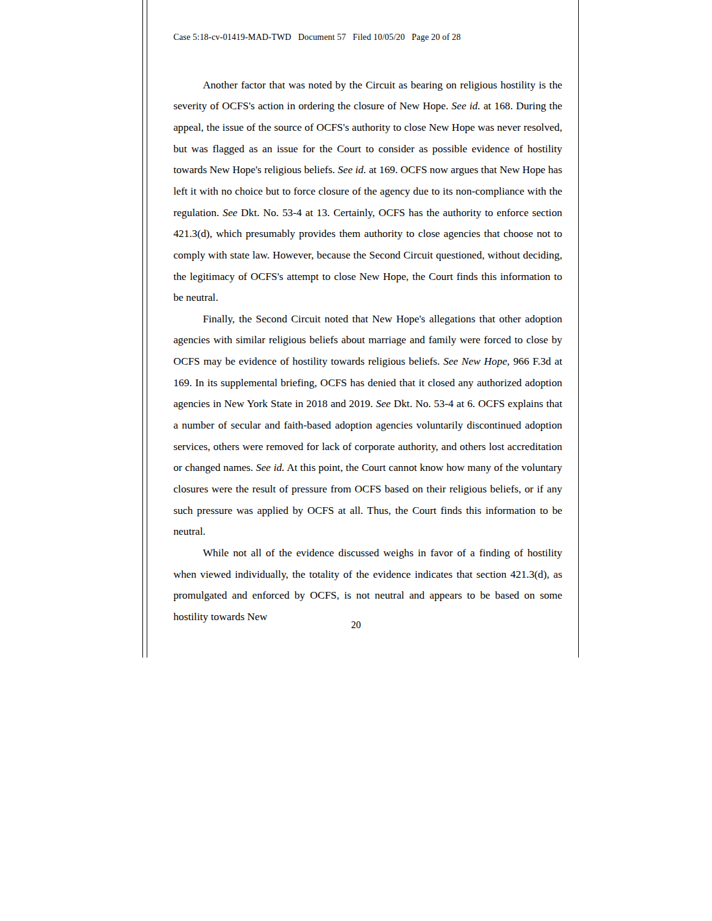Case 5:18-cv-01419-MAD-TWD Document 57 Filed 10/05/20 Page 20 of 28
Another factor that was noted by the Circuit as bearing on religious hostility is the severity of OCFS's action in ordering the closure of New Hope. See id. at 168. During the appeal, the issue of the source of OCFS's authority to close New Hope was never resolved, but was flagged as an issue for the Court to consider as possible evidence of hostility towards New Hope's religious beliefs. See id. at 169. OCFS now argues that New Hope has left it with no choice but to force closure of the agency due to its non-compliance with the regulation. See Dkt. No. 53-4 at 13. Certainly, OCFS has the authority to enforce section 421.3(d), which presumably provides them authority to close agencies that choose not to comply with state law. However, because the Second Circuit questioned, without deciding, the legitimacy of OCFS's attempt to close New Hope, the Court finds this information to be neutral.
Finally, the Second Circuit noted that New Hope's allegations that other adoption agencies with similar religious beliefs about marriage and family were forced to close by OCFS may be evidence of hostility towards religious beliefs. See New Hope, 966 F.3d at 169. In its supplemental briefing, OCFS has denied that it closed any authorized adoption agencies in New York State in 2018 and 2019. See Dkt. No. 53-4 at 6. OCFS explains that a number of secular and faith-based adoption agencies voluntarily discontinued adoption services, others were removed for lack of corporate authority, and others lost accreditation or changed names. See id. At this point, the Court cannot know how many of the voluntary closures were the result of pressure from OCFS based on their religious beliefs, or if any such pressure was applied by OCFS at all. Thus, the Court finds this information to be neutral.
While not all of the evidence discussed weighs in favor of a finding of hostility when viewed individually, the totality of the evidence indicates that section 421.3(d), as promulgated and enforced by OCFS, is not neutral and appears to be based on some hostility towards New
20